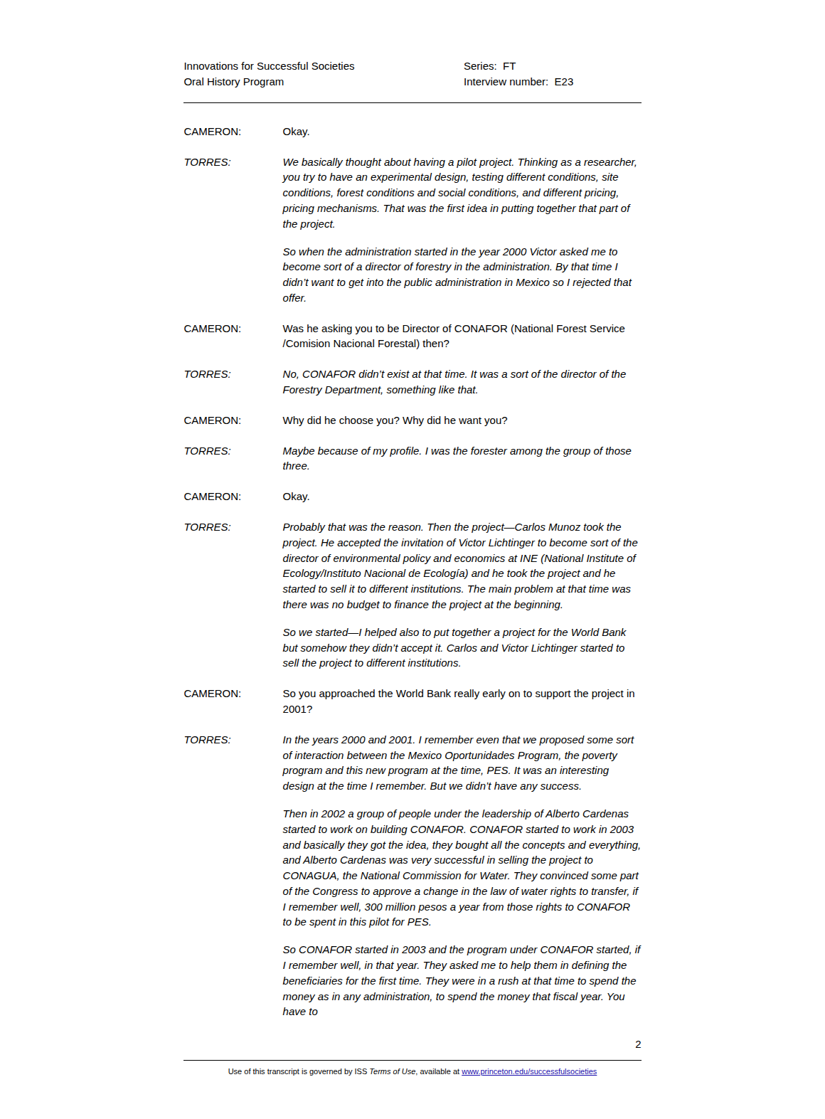Innovations for Successful Societies
Oral History Program
Series: FT
Interview number: E23
CAMERON:
Okay.
TORRES:
We basically thought about having a pilot project. Thinking as a researcher, you try to have an experimental design, testing different conditions, site conditions, forest conditions and social conditions, and different pricing, pricing mechanisms. That was the first idea in putting together that part of the project.
So when the administration started in the year 2000 Victor asked me to become sort of a director of forestry in the administration. By that time I didn’t want to get into the public administration in Mexico so I rejected that offer.
CAMERON:
Was he asking you to be Director of CONAFOR (National Forest Service /Comision Nacional Forestal) then?
TORRES:
No, CONAFOR didn’t exist at that time. It was a sort of the director of the Forestry Department, something like that.
CAMERON:
Why did he choose you? Why did he want you?
TORRES:
Maybe because of my profile. I was the forester among the group of those three.
CAMERON:
Okay.
TORRES:
Probably that was the reason. Then the project—Carlos Munoz took the project. He accepted the invitation of Victor Lichtinger to become sort of the director of environmental policy and economics at INE (National Institute of Ecology/Instituto Nacional de Ecología) and he took the project and he started to sell it to different institutions. The main problem at that time was there was no budget to finance the project at the beginning.
So we started—I helped also to put together a project for the World Bank but somehow they didn’t accept it. Carlos and Victor Lichtinger started to sell the project to different institutions.
CAMERON:
So you approached the World Bank really early on to support the project in 2001?
TORRES:
In the years 2000 and 2001. I remember even that we proposed some sort of interaction between the Mexico Oportunidades Program, the poverty program and this new program at the time, PES. It was an interesting design at the time I remember. But we didn’t have any success.
Then in 2002 a group of people under the leadership of Alberto Cardenas started to work on building CONAFOR. CONAFOR started to work in 2003 and basically they got the idea, they bought all the concepts and everything, and Alberto Cardenas was very successful in selling the project to CONAGUA, the National Commission for Water. They convinced some part of the Congress to approve a change in the law of water rights to transfer, if I remember well, 300 million pesos a year from those rights to CONAFOR to be spent in this pilot for PES.
So CONAFOR started in 2003 and the program under CONAFOR started, if I remember well, in that year. They asked me to help them in defining the beneficiaries for the first time. They were in a rush at that time to spend the money as in any administration, to spend the money that fiscal year. You have to
2
Use of this transcript is governed by ISS Terms of Use, available at www.princeton.edu/successfulsocieties